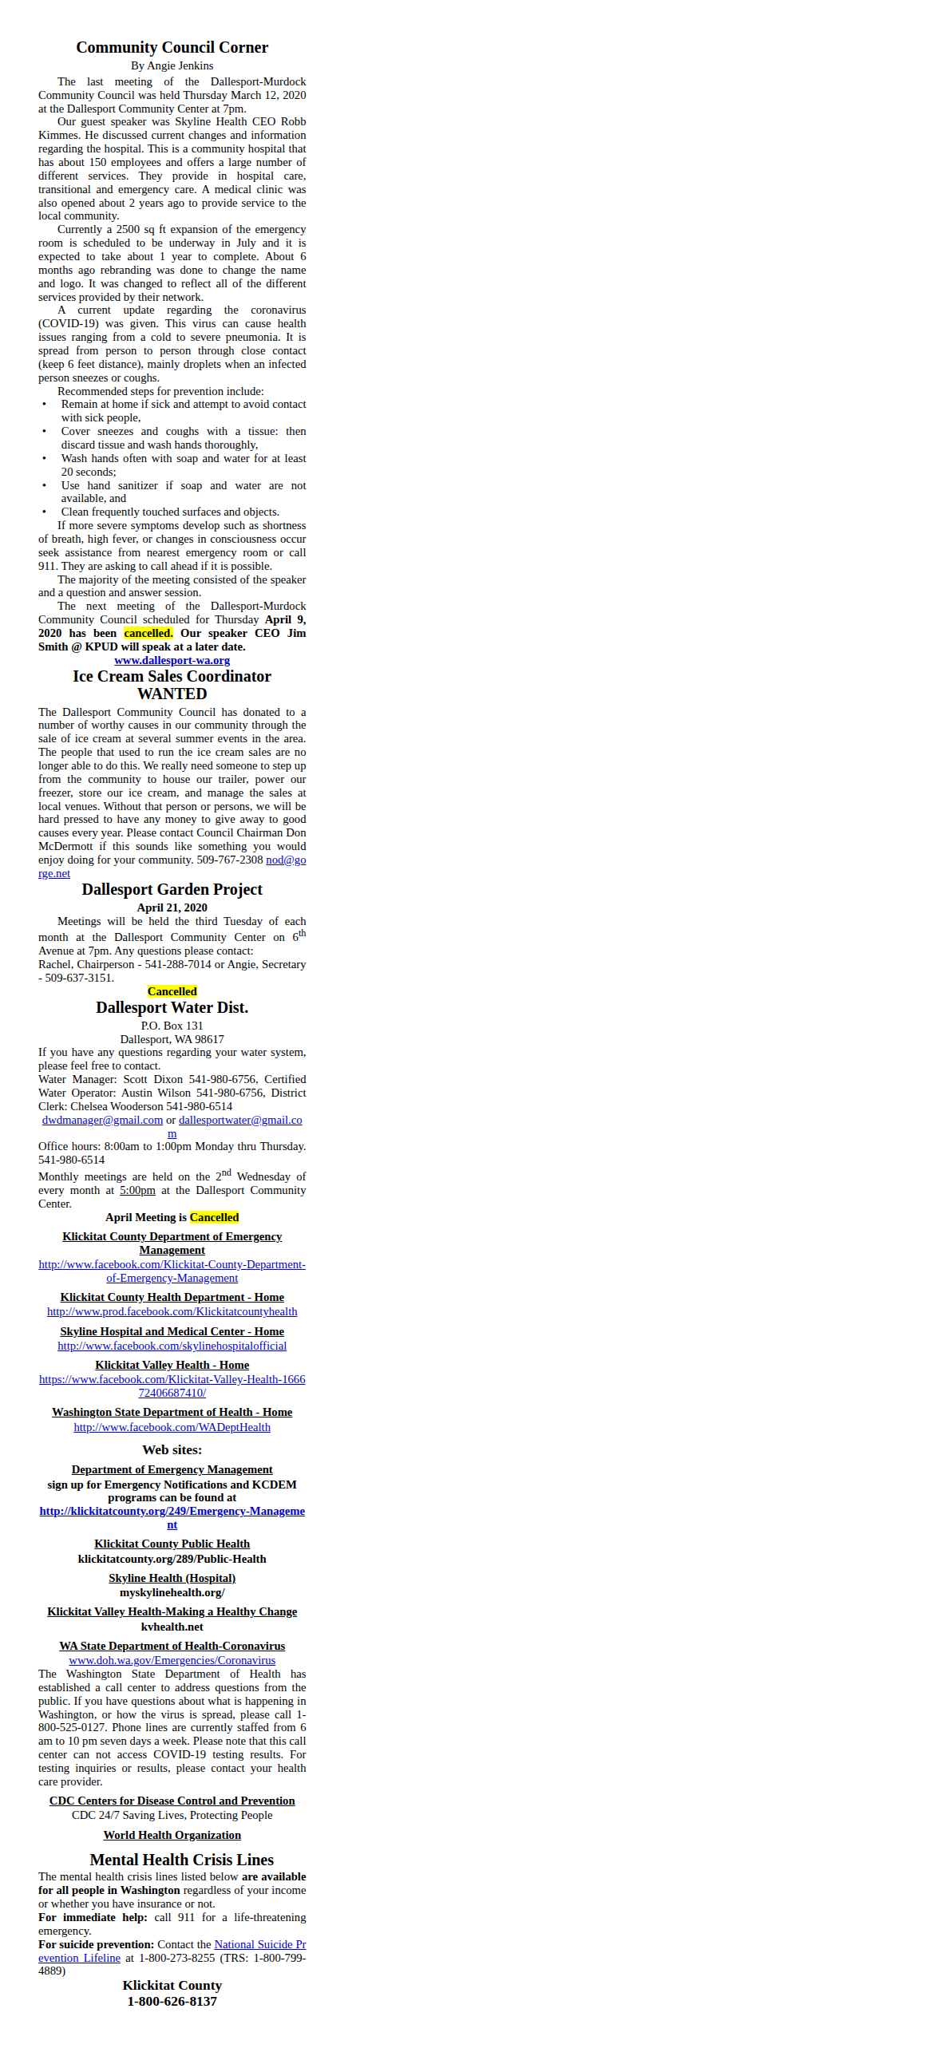Community Council Corner
By Angie Jenkins
The last meeting of the Dallesport-Murdock Community Council was held Thursday March 12, 2020 at the Dallesport Community Center at 7pm.
Our guest speaker was Skyline Health CEO Robb Kimmes. He discussed current changes and information regarding the hospital. This is a community hospital that has about 150 employees and offers a large number of different services. They provide in hospital care, transitional and emergency care. A medical clinic was also opened about 2 years ago to provide service to the local community.
Currently a 2500 sq ft expansion of the emergency room is scheduled to be underway in July and it is expected to take about 1 year to complete. About 6 months ago rebranding was done to change the name and logo. It was changed to reflect all of the different services provided by their network.
A current update regarding the coronavirus (COVID-19) was given. This virus can cause health issues ranging from a cold to severe pneumonia. It is spread from person to person through close contact (keep 6 feet distance), mainly droplets when an infected person sneezes or coughs.
Recommended steps for prevention include:
Remain at home if sick and attempt to avoid contact with sick people,
Cover sneezes and coughs with a tissue: then discard tissue and wash hands thoroughly,
Wash hands often with soap and water for at least 20 seconds;
Use hand sanitizer if soap and water are not available, and
Clean frequently touched surfaces and objects.
If more severe symptoms develop such as shortness of breath, high fever, or changes in consciousness occur seek assistance from nearest emergency room or call 911. They are asking to call ahead if it is possible.
The majority of the meeting consisted of the speaker and a question and answer session.
The next meeting of the Dallesport-Murdock Community Council scheduled for Thursday April 9, 2020 has been cancelled. Our speaker CEO Jim Smith @ KPUD will speak at a later date.
www.dallesport-wa.org
Ice Cream Sales Coordinator WANTED
The Dallesport Community Council has donated to a number of worthy causes in our community through the sale of ice cream at several summer events in the area. The people that used to run the ice cream sales are no longer able to do this. We really need someone to step up from the community to house our trailer, power our freezer, store our ice cream, and manage the sales at local venues. Without that person or persons, we will be hard pressed to have any money to give away to good causes every year. Please contact Council Chairman Don McDermott if this sounds like something you would enjoy doing for your community. 509-767-2308 nod@gorge.net
Dallesport Garden Project
April 21, 2020
Meetings will be held the third Tuesday of each month at the Dallesport Community Center on 6th Avenue at 7pm. Any questions please contact:
Rachel, Chairperson - 541-288-7014 or Angie, Secretary - 509-637-3151.
Cancelled
Dallesport Water Dist.
P.O. Box 131
Dallesport, WA 98617
If you have any questions regarding your water system, please feel free to contact.
Water Manager: Scott Dixon 541-980-6756, Certified Water Operator: Austin Wilson 541-980-6756, District Clerk: Chelsea Wooderson 541-980-6514
dwdmanager@gmail.com or dallesportwater@gmail.com
Office hours: 8:00am to 1:00pm Monday thru Thursday. 541-980-6514
Monthly meetings are held on the 2nd Wednesday of every month at 5:00pm at the Dallesport Community Center.
April Meeting is Cancelled
Klickitat County Department of Emergency Management
http://www.facebook.com/Klickitat-County-Department-of-Emergency-Management
Klickitat County Health Department - Home
http://www.prod.facebook.com/Klickitatcountyhealth
Skyline Hospital and Medical Center - Home
http://www.facebook.com/skylinehospitalofficial
Klickitat Valley Health - Home
https://www.facebook.com/Klickitat-Valley-Health-166672406687410/
Washington State Department of Health - Home
http://www.facebook.com/WADeptHealth
Web sites:
Department of Emergency Management
sign up for Emergency Notifications and KCDEM programs can be found at
http://klickitatcounty.org/249/Emergency-Management
Klickitat County Public Health
klickitatcounty.org/289/Public-Health
Skyline Health (Hospital)
myskylinehealth.org/
Klickitat Valley Health-Making a Healthy Change
kvhealth.net
WA State Department of Health-Coronavirus
www.doh.wa.gov/Emergencies/Coronavirus
The Washington State Department of Health has established a call center to address questions from the public. If you have questions about what is happening in Washington, or how the virus is spread, please call 1-800-525-0127. Phone lines are currently staffed from 6 am to 10 pm seven days a week. Please note that this call center can not access COVID-19 testing results. For testing inquiries or results, please contact your health care provider.
CDC Centers for Disease Control and Prevention
CDC 24/7 Saving Lives, Protecting People
World Health Organization
Mental Health Crisis Lines
The mental health crisis lines listed below are available for all people in Washington regardless of your income or whether you have insurance or not.
For immediate help: call 911 for a life-threatening emergency.
For suicide prevention: Contact the National Suicide Prevention Lifeline at 1-800-273-8255 (TRS: 1-800-799-4889)
Klickitat County
1-800-626-8137